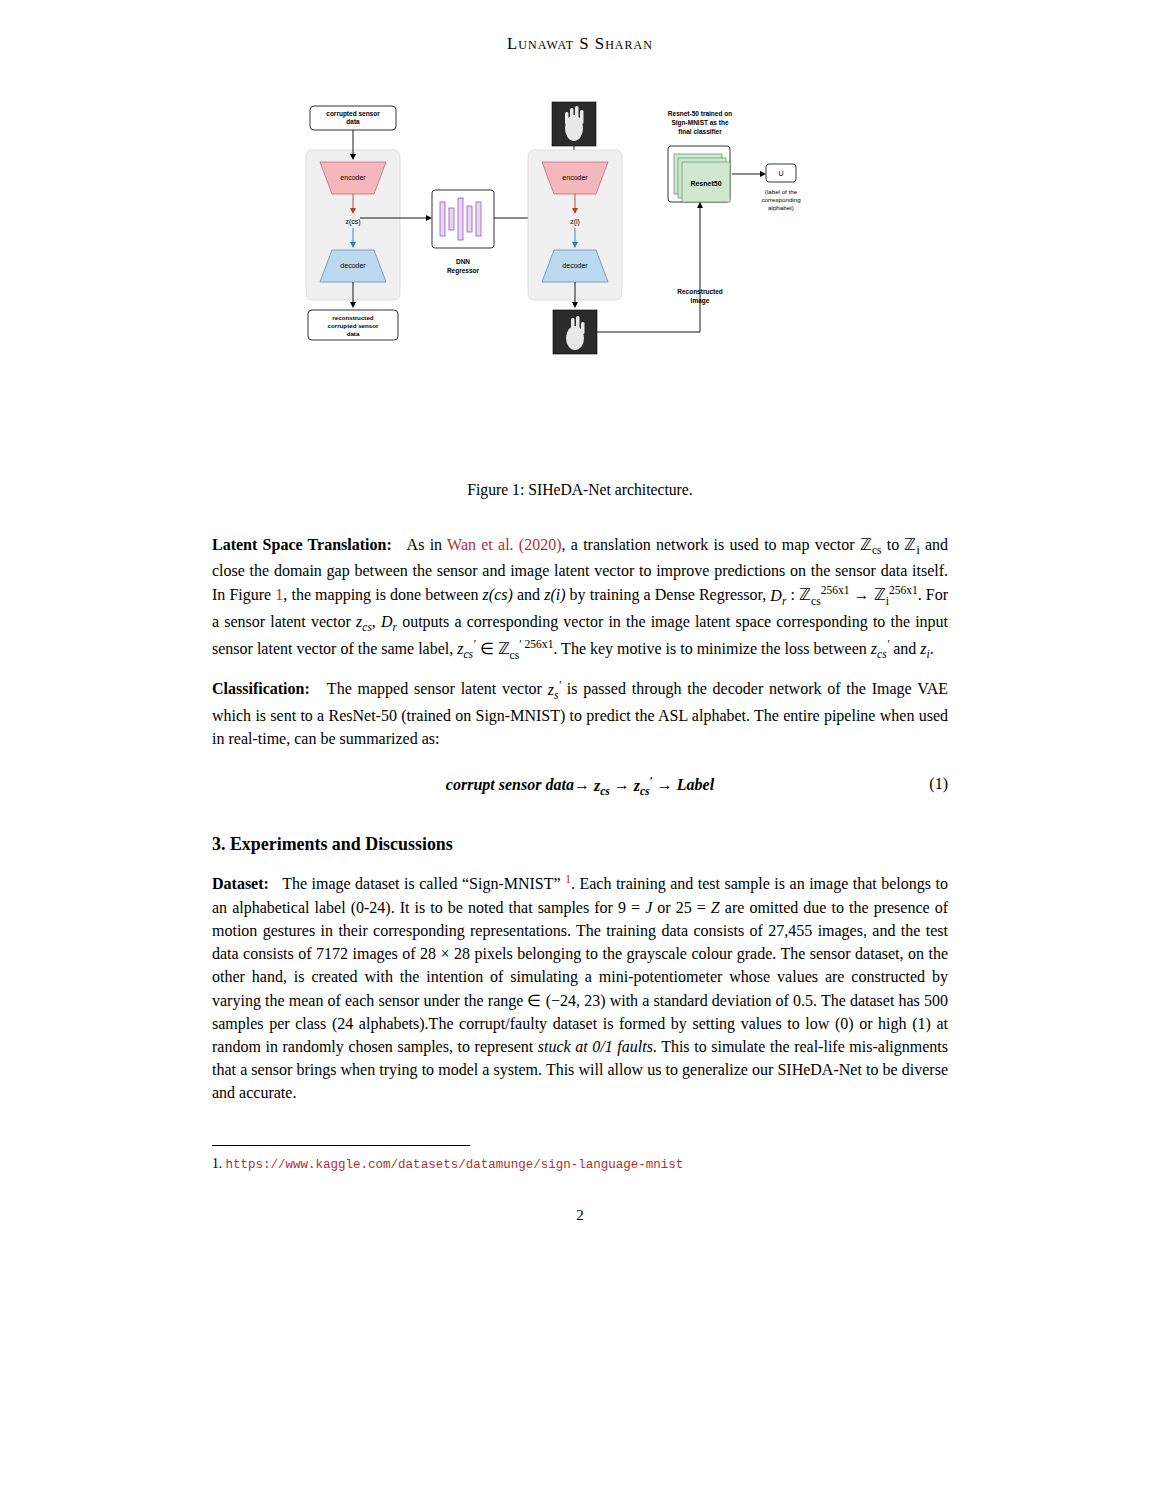Lunawat S Sharan
corrupted sensor data encoder z(cs) decoder reconstructed corrupted sensor data DNN Regressor encoder z(i) decoder Resnet-50 trained on Sign-MNIST as the final classifier Resnet50 U (label of the corresponding alphabet) Reconstructed Image
Figure 1: SIHeDA-Net architecture.
Latent Space Translation: As in Wan et al. (2020), a translation network is used to map vector ℤcs to ℤi and close the domain gap between the sensor and image latent vector to improve predictions on the sensor data itself. In Figure 1, the mapping is done between z(cs) and z(i) by training a Dense Regressor, Dr : ℤcs256x1 → ℤi256x1. For a sensor latent vector zcs, Dr outputs a corresponding vector in the image latent space corresponding to the input sensor latent vector of the same label, zcs′ ∈ ℤcs′ 256x1. The key motive is to minimize the loss between zcs′ and zi.
Classification: The mapped sensor latent vector zs′ is passed through the decoder network of the Image VAE which is sent to a ResNet-50 (trained on Sign-MNIST) to predict the ASL alphabet. The entire pipeline when used in real-time, can be summarized as:
corrupt sensor data→ zcs → zcs′ → Label (1)
3. Experiments and Discussions
Dataset: The image dataset is called “Sign-MNIST” 1. Each training and test sample is an image that belongs to an alphabetical label (0-24). It is to be noted that samples for 9 = J or 25 = Z are omitted due to the presence of motion gestures in their corresponding representations. The training data consists of 27,455 images, and the test data consists of 7172 images of 28 × 28 pixels belonging to the grayscale colour grade. The sensor dataset, on the other hand, is created with the intention of simulating a mini-potentiometer whose values are constructed by varying the mean of each sensor under the range ∈ (−24, 23) with a standard deviation of 0.5. The dataset has 500 samples per class (24 alphabets).The corrupt/faulty dataset is formed by setting values to low (0) or high (1) at random in randomly chosen samples, to represent stuck at 0/1 faults. This to simulate the real-life mis-alignments that a sensor brings when trying to model a system. This will allow us to generalize our SIHeDA-Net to be diverse and accurate.
1. https://www.kaggle.com/datasets/datamunge/sign-language-mnist
2